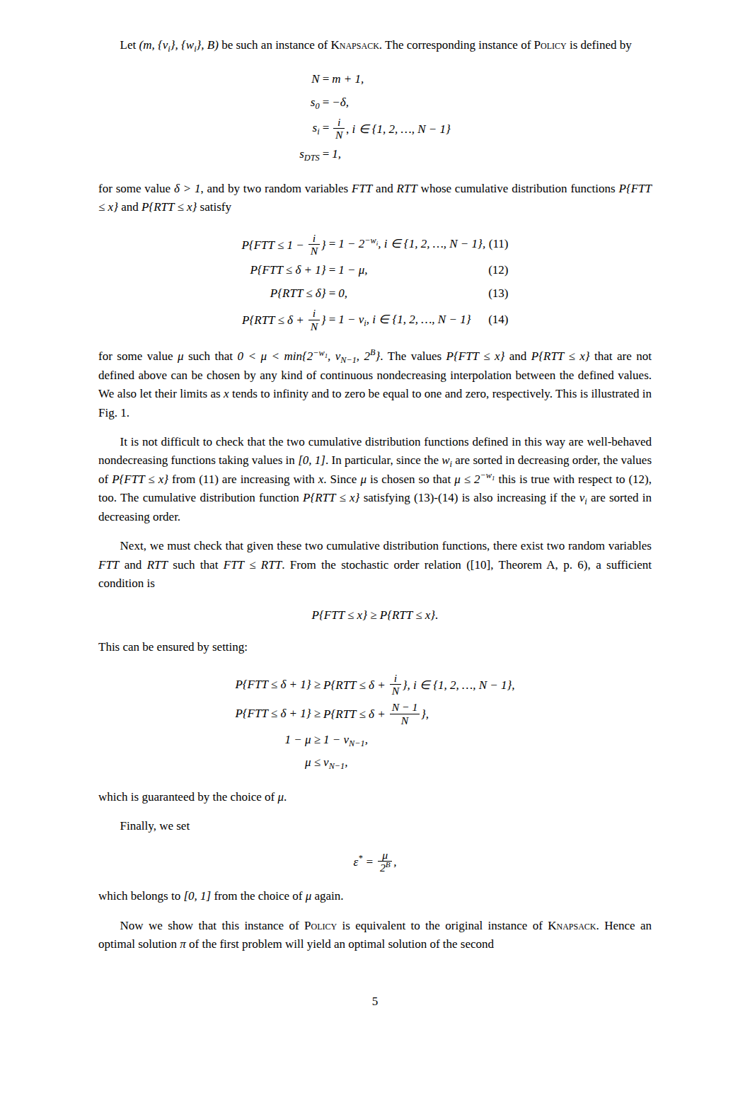Let (m, {vi}, {wi}, B) be such an instance of Knapsack. The corresponding instance of Policy is defined by
| N | = | m + 1, |
| s 0 | = | −δ, |
| s i | = | i N , i ∈ {1, 2, …, N − 1} |
| s DTS | = | 1, |
for some value δ > 1, and by two random variables FTT and RTT whose cumulative distribution functions P{FTT ≤ x} and P{RTT ≤ x} satisfy
| P{FTT ≤ 1 − i N } | = | 1 − 2 −w i , i ∈ {1, 2, …, N − 1}, | (11) |
| P{FTT ≤ δ + 1} | = | 1 − μ, | (12) |
| P{RTT ≤ δ} | = | 0, | (13) |
| P{RTT ≤ δ + i N } | = | 1 − v i , i ∈ {1, 2, …, N − 1} | (14) |
for some value μ such that 0 < μ < min{2−w1, vN−1, 2B}. The values P{FTT ≤ x} and P{RTT ≤ x} that are not defined above can be chosen by any kind of continuous nondecreasing interpolation between the defined values. We also let their limits as x tends to infinity and to zero be equal to one and zero, respectively. This is illustrated in Fig. 1.
It is not difficult to check that the two cumulative distribution functions defined in this way are well-behaved nondecreasing functions taking values in [0, 1]. In particular, since the wi are sorted in decreasing order, the values of P{FTT ≤ x} from (11) are increasing with x. Since μ is chosen so that μ ≤ 2−w1 this is true with respect to (12), too. The cumulative distribution function P{RTT ≤ x} satisfying (13)-(14) is also increasing if the vi are sorted in decreasing order.
Next, we must check that given these two cumulative distribution functions, there exist two random variables FTT and RTT such that FTT ≤ RTT. From the stochastic order relation ([10], Theorem A, p. 6), a sufficient condition is
P{FTT ≤ x} ≥ P{RTT ≤ x}.
This can be ensured by setting:
| P{FTT ≤ δ + 1} | ≥ | P{RTT ≤ δ + i N }, i ∈ {1, 2, …, N − 1}, |
| P{FTT ≤ δ + 1} | ≥ | P{RTT ≤ δ + N − 1 N }, |
| 1 − μ | ≥ | 1 − v N−1 , |
| μ | ≤ | v N−1 , |
which is guaranteed by the choice of μ.
Finally, we set
ε* = μ 2B,
which belongs to [0, 1] from the choice of μ again.
Now we show that this instance of Policy is equivalent to the original instance of Knapsack. Hence an optimal solution π of the first problem will yield an optimal solution of the second
5